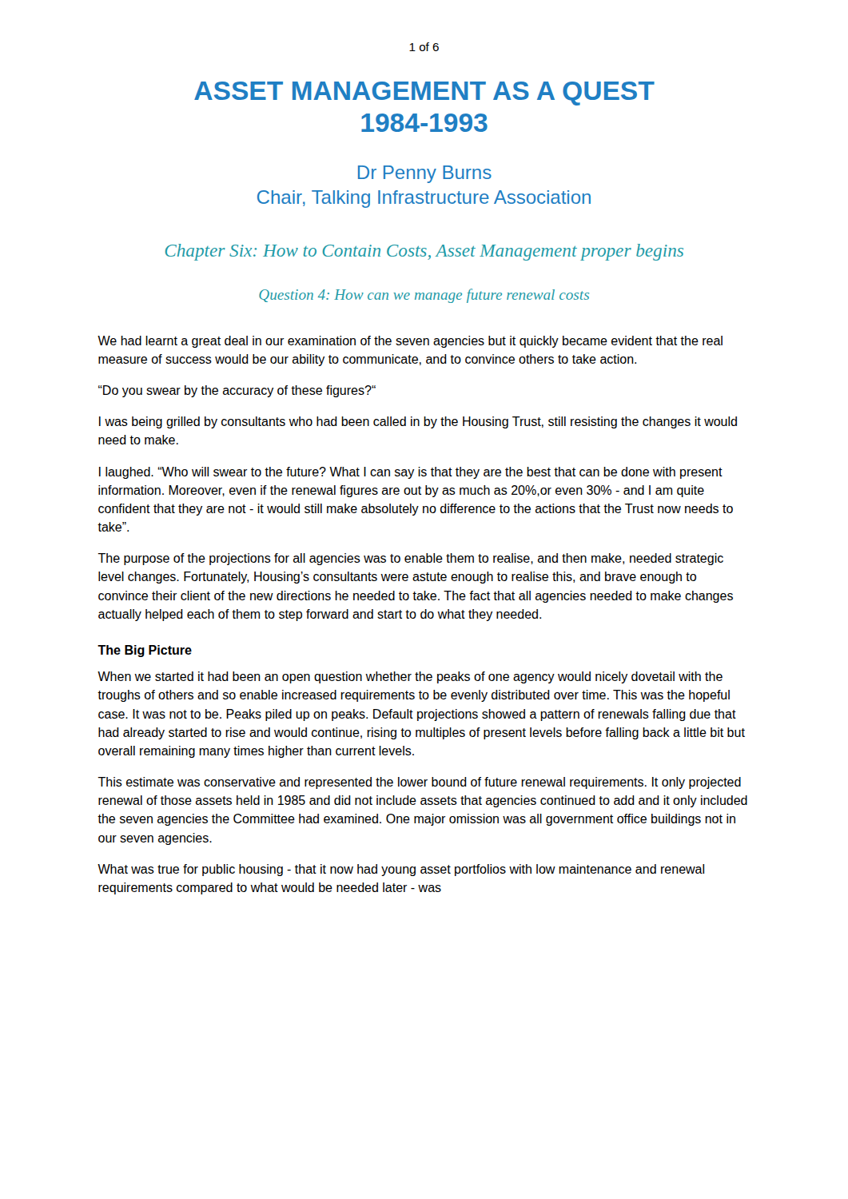1 of 6
ASSET MANAGEMENT AS A QUEST
1984-1993
Dr Penny Burns
Chair, Talking Infrastructure Association
Chapter Six: How to Contain Costs, Asset Management proper begins
Question 4: How can we manage future renewal costs
We had learnt a great deal in our examination of the seven agencies but it quickly became evident that the real measure of success would be our ability to communicate, and to convince others to take action.
“Do you swear by the accuracy of these figures?“
I was being grilled by consultants who had been called in by the Housing Trust, still resisting the changes it would need to make.
I laughed. “Who will swear to the future? What I can say is that they are the best that can be done with present information. Moreover, even if the renewal figures are out by as much as 20%,or even 30% - and I am quite confident that they are not - it would still make absolutely no difference to the actions that the Trust now needs to take”.
The purpose of the projections for all agencies was to enable them to realise, and then make, needed strategic level changes. Fortunately, Housing’s consultants were astute enough to realise this, and brave enough to convince their client of the new directions he needed to take. The fact that all agencies needed to make changes actually helped each of them to step forward and start to do what they needed.
The Big Picture
When we started it had been an open question whether the peaks of one agency would nicely dovetail with the troughs of others and so enable increased requirements to be evenly distributed over time. This was the hopeful case. It was not to be. Peaks piled up on peaks. Default projections showed a pattern of renewals falling due that had already started to rise and would continue, rising to multiples of present levels before falling back a little bit but overall remaining many times higher than current levels.
This estimate was conservative and represented the lower bound of future renewal requirements. It only projected renewal of those assets held in 1985 and did not include assets that agencies continued to add and it only included the seven agencies the Committee had examined. One major omission was all government office buildings not in our seven agencies.
What was true for public housing - that it now had young asset portfolios with low maintenance and renewal requirements compared to what would be needed later - was